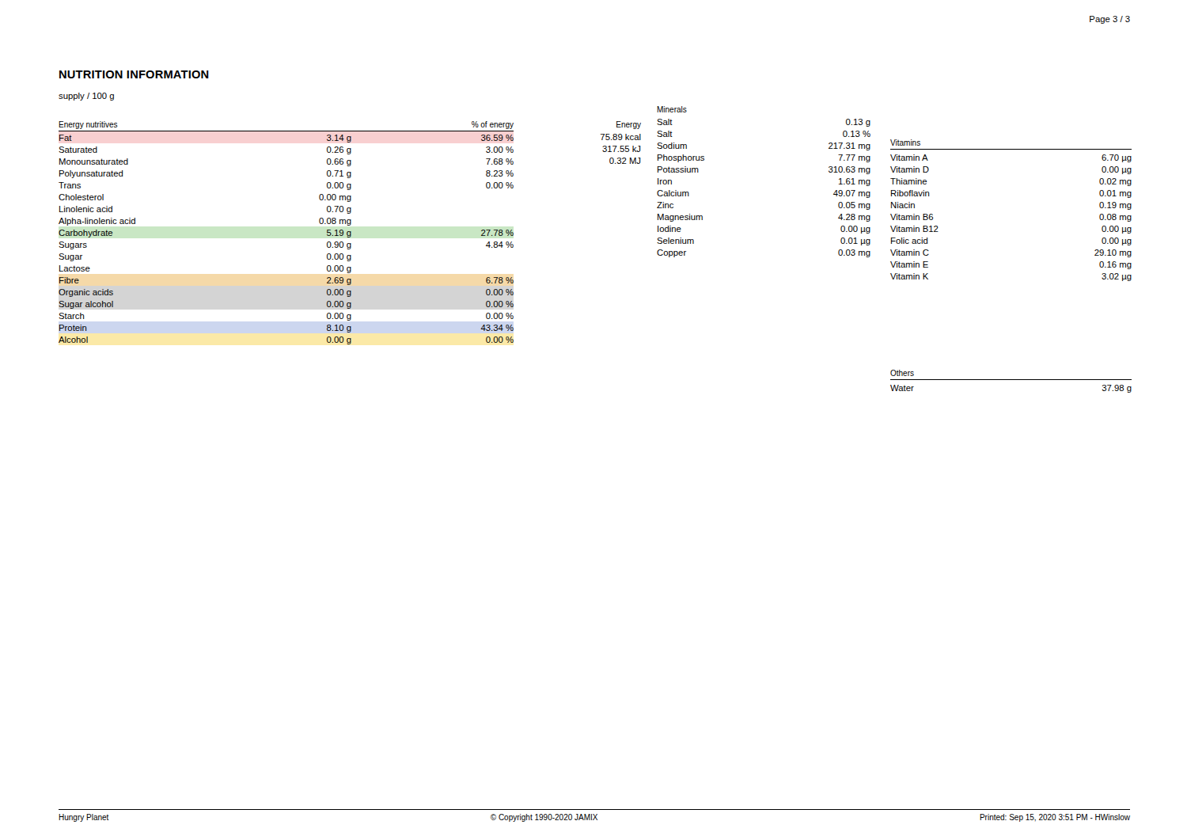Page 3 / 3
NUTRITION INFORMATION
supply / 100 g
| Energy nutritives | | % of energy |
| --- | --- | --- |
| Fat | 3.14 g | 36.59 % |
| Saturated | 0.26 g | 3.00 % |
| Monounsaturated | 0.66 g | 7.68 % |
| Polyunsaturated | 0.71 g | 8.23 % |
| Trans | 0.00 g | 0.00 % |
| Cholesterol | 0.00 mg | |
| Linolenic acid | 0.70 g | |
| Alpha-linolenic acid | 0.08 mg | |
| Carbohydrate | 5.19 g | 27.78 % |
| Sugars | 0.90 g | 4.84 % |
| Sugar | 0.00 g | |
| Lactose | 0.00 g | |
| Fibre | 2.69 g | 6.78 % |
| Organic acids | 0.00 g | 0.00 % |
| Sugar alcohol | 0.00 g | 0.00 % |
| Starch | 0.00 g | 0.00 % |
| Protein | 8.10 g | 43.34 % |
| Alcohol | 0.00 g | 0.00 % |
Energy
75.89 kcal
317.55 kJ
0.32 MJ
Minerals
| Salt | 0.13 g |
| Salt | 0.13 % |
| Sodium | 217.31 mg |
| Phosphorus | 7.77 mg |
| Potassium | 310.63 mg |
| Iron | 1.61 mg |
| Calcium | 49.07 mg |
| Zinc | 0.05 mg |
| Magnesium | 4.28 mg |
| Iodine | 0.00 µg |
| Selenium | 0.01 µg |
| Copper | 0.03 mg |
Vitamins
| Vitamin A | 6.70 µg |
| Vitamin D | 0.00 µg |
| Thiamine | 0.02 mg |
| Riboflavin | 0.01 mg |
| Niacin | 0.19 mg |
| Vitamin B6 | 0.08 mg |
| Vitamin B12 | 0.00 µg |
| Folic acid | 0.00 µg |
| Vitamin C | 29.10 mg |
| Vitamin E | 0.16 mg |
| Vitamin K | 3.02 µg |
Others
| Water | 37.98 g |
Hungry Planet Printed: Sep 15, 2020 3:51 PM - HWinslow
© Copyright 1990-2020 JAMIX